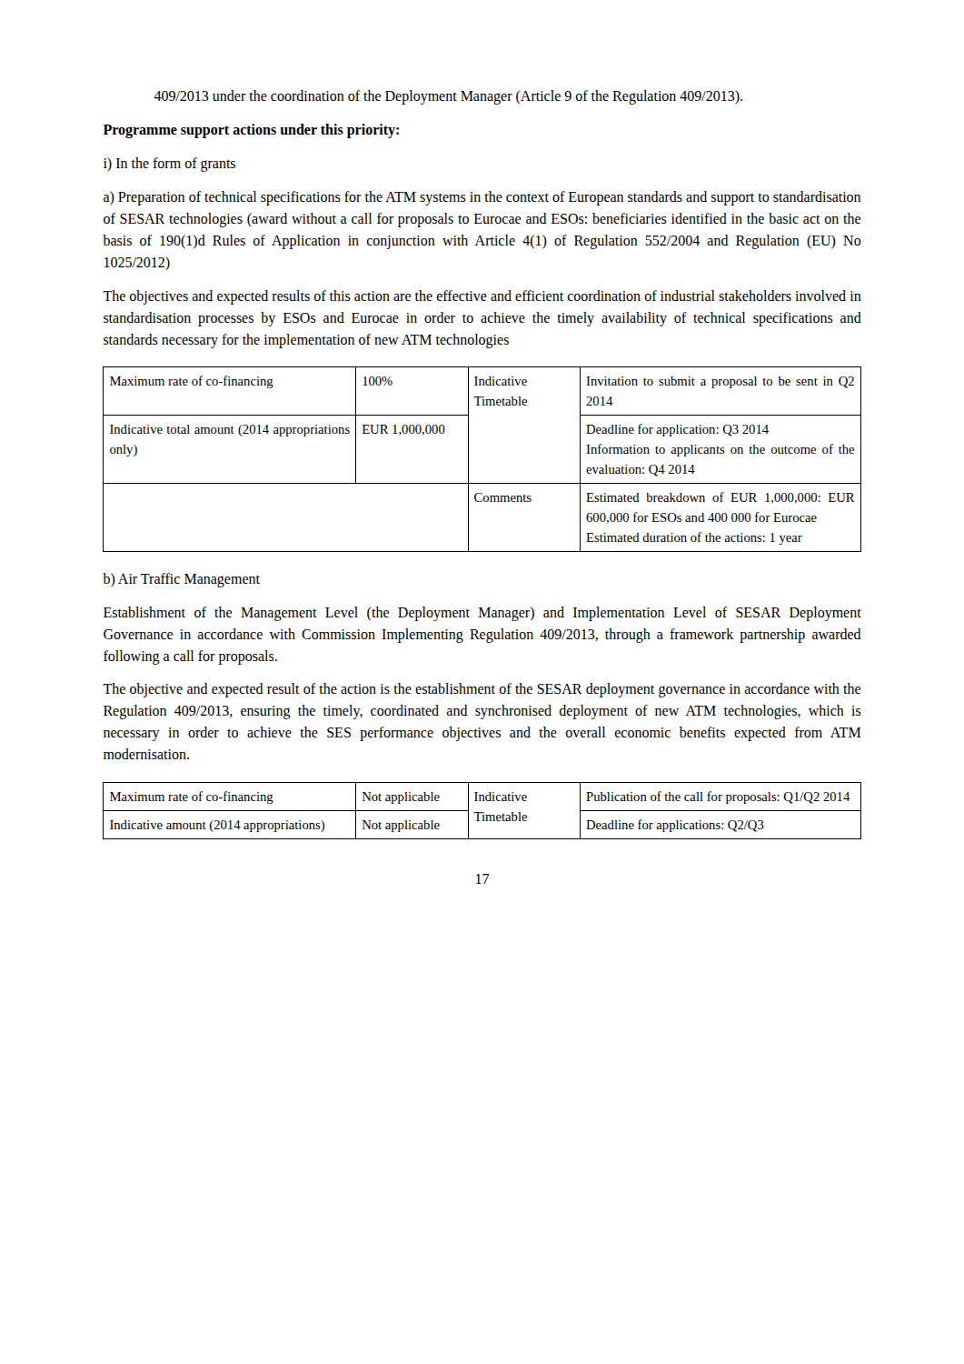409/2013 under the coordination of the Deployment Manager (Article 9 of the Regulation 409/2013).
Programme support actions under this priority:
i) In the form of grants
a) Preparation of technical specifications for the ATM systems in the context of European standards and support to standardisation of SESAR technologies (award without a call for proposals to Eurocae and ESOs: beneficiaries identified in the basic act on the basis of 190(1)d Rules of Application in conjunction with Article 4(1) of Regulation 552/2004 and Regulation (EU) No 1025/2012)
The objectives and expected results of this action are the effective and efficient coordination of industrial stakeholders involved in standardisation processes by ESOs and Eurocae in order to achieve the timely availability of technical specifications and standards necessary for the implementation of new ATM technologies
| Maximum rate of co-financing | 100% | Indicative Timetable | Invitation to submit a proposal to be sent in Q2 2014 |
| Indicative total amount (2014 appropriations only) | EUR 1,000,000 | Deadline for application: Q3 2014 Information to applicants on the outcome of the evaluation: Q4 2014 |
| | | Comments | Estimated breakdown of EUR 1,000,000: EUR 600,000 for ESOs and 400 000 for Eurocae Estimated duration of the actions: 1 year |
b) Air Traffic Management
Establishment of the Management Level (the Deployment Manager) and Implementation Level of SESAR Deployment Governance in accordance with Commission Implementing Regulation 409/2013, through a framework partnership awarded following a call for proposals.
The objective and expected result of the action is the establishment of the SESAR deployment governance in accordance with the Regulation 409/2013, ensuring the timely, coordinated and synchronised deployment of new ATM technologies, which is necessary in order to achieve the SES performance objectives and the overall economic benefits expected from ATM modernisation.
| Maximum rate of co-financing | Not applicable | Indicative Timetable | Publication of the call for proposals: Q1/Q2 2014 |
| Indicative amount (2014 appropriations) | Not applicable | Deadline for applications: Q2/Q3 |
17